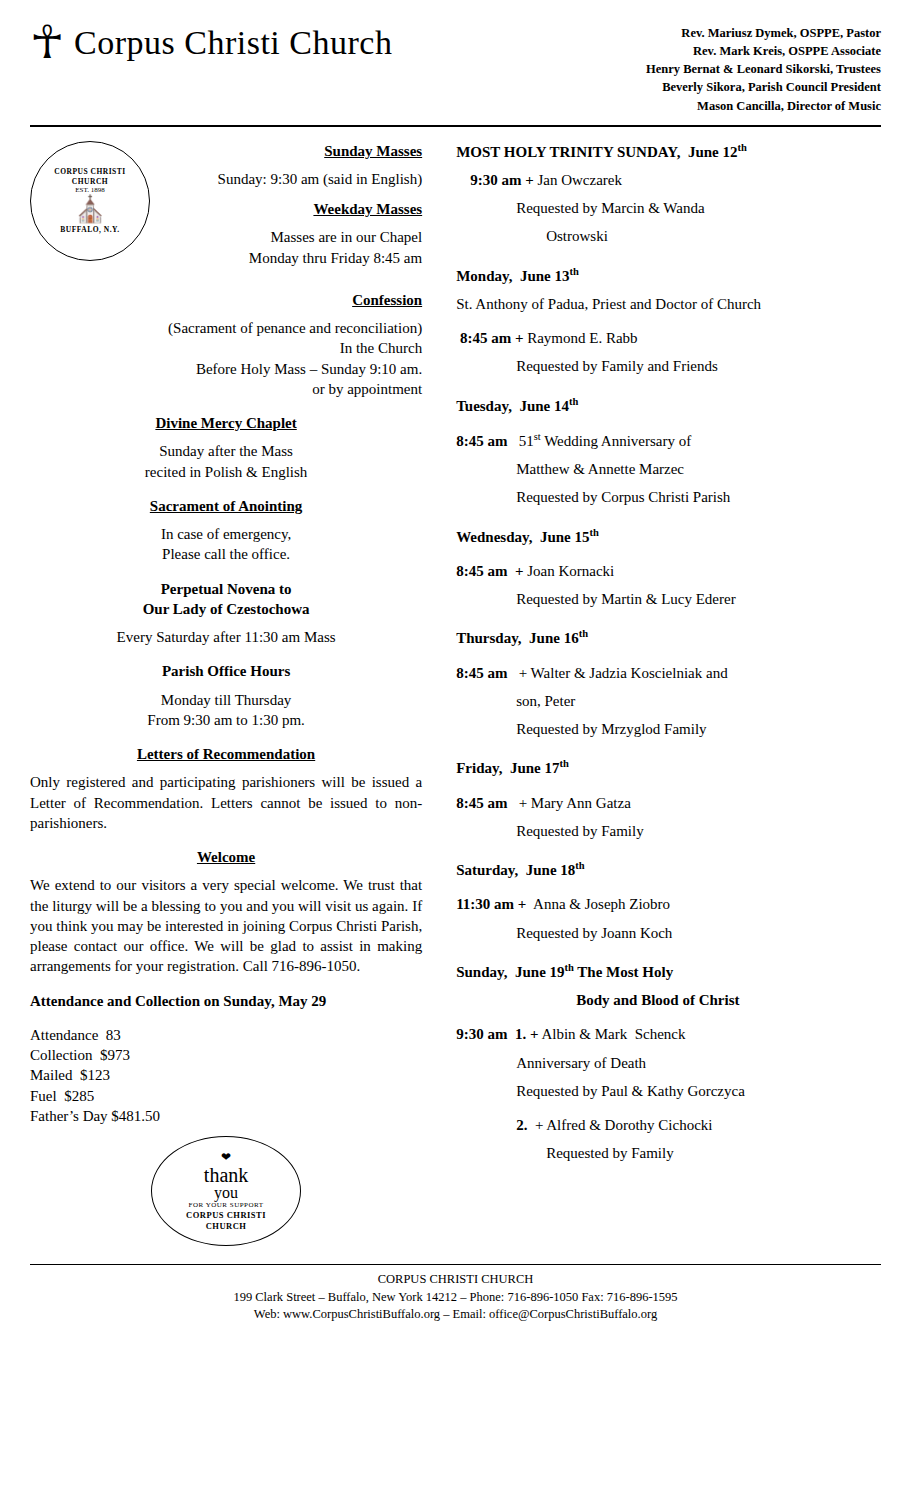☥
Corpus Christi Church
Rev. Mariusz Dymek, OSPPE, Pastor
Rev. Mark Kreis, OSPPE Associate
Henry Bernat & Leonard Sikorski, Trustees
Beverly Sikora, Parish Council President
Mason Cancilla, Director of Music
CORPUS CHRISTI CHURCH
EST. 1898
⛪
BUFFALO, N.Y.
Sunday Masses
Sunday: 9:30 am (said in English)
Weekday Masses
Masses are in our Chapel
Monday thru Friday 8:45 am
Confession
(Sacrament of penance and reconciliation)
In the Church
Before Holy Mass – Sunday 9:10 am.
or by appointment
Divine Mercy Chaplet
Sunday after the Mass
recited in Polish & English
Sacrament of Anointing
In case of emergency,
Please call the office.
Perpetual Novena to
Our Lady of Czestochowa
Every Saturday after 11:30 am Mass
Parish Office Hours
Monday till Thursday
From 9:30 am to 1:30 pm.
Letters of Recommendation
Only registered and participating parishioners will be issued a Letter of Recommendation. Letters cannot be issued to non-parishioners.
Welcome
We extend to our visitors a very special welcome. We trust that the liturgy will be a blessing to you and you will visit us again. If you think you may be interested in joining Corpus Christi Parish, please contact our office. We will be glad to assist in making arrangements for your registration. Call 716-896-1050.
Attendance and Collection on Sunday, May 29
Attendance 83
Collection $973
Mailed $123
Fuel $285
Father’s Day $481.50
❤
thank
you
FOR YOUR SUPPORT
CORPUS CHRISTI
CHURCH
MOST HOLY TRINITY SUNDAY, June 12th
9:30 am + Jan Owczarek
Requested by Marcin & Wanda
Ostrowski
Monday, June 13th
St. Anthony of Padua, Priest and Doctor of Church
8:45 am + Raymond E. Rabb
Requested by Family and Friends
Tuesday, June 14th
8:45 am 51st Wedding Anniversary of
Matthew & Annette Marzec
Requested by Corpus Christi Parish
Wednesday, June 15th
8:45 am + Joan Kornacki
Requested by Martin & Lucy Ederer
Thursday, June 16th
8:45 am + Walter & Jadzia Koscielniak and
son, Peter
Requested by Mrzyglod Family
Friday, June 17th
8:45 am + Mary Ann Gatza
Requested by Family
Saturday, June 18th
11:30 am + Anna & Joseph Ziobro
Requested by Joann Koch
Sunday, June 19th The Most Holy
Body and Blood of Christ
9:30 am 1. + Albin & Mark Schenck
Anniversary of Death
Requested by Paul & Kathy Gorczyca
2. + Alfred & Dorothy Cichocki
Requested by Family
CORPUS CHRISTI CHURCH
199 Clark Street – Buffalo, New York 14212 – Phone: 716-896-1050 Fax: 716-896-1595
Web: www.CorpusChristiBuffalo.org – Email: office@CorpusChristiBuffalo.org